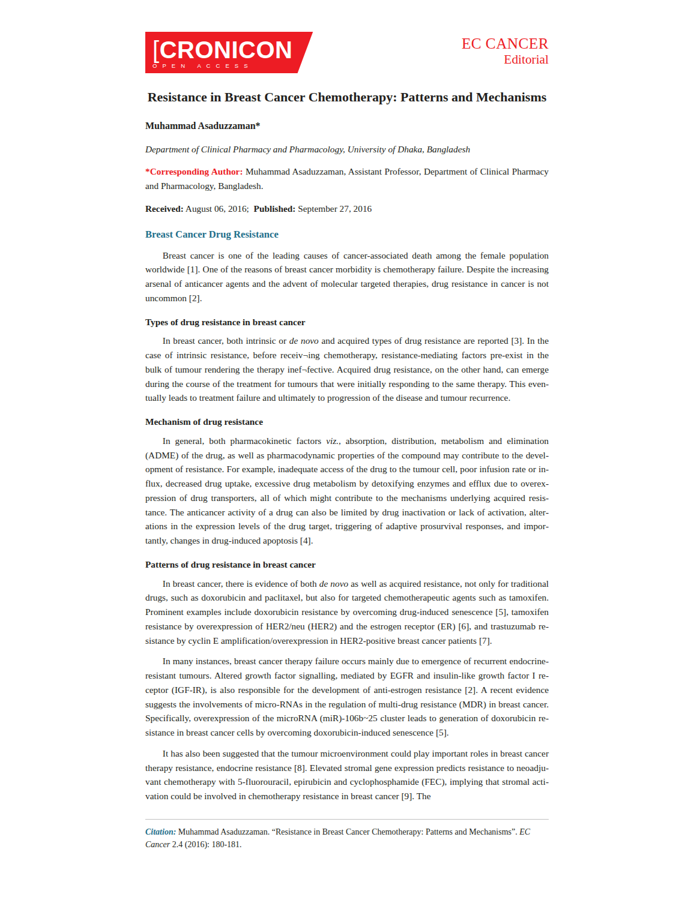[CRONICON O P E N A C C E S S
EC CANCER
Editorial
Resistance in Breast Cancer Chemotherapy: Patterns and Mechanisms
Muhammad Asaduzzaman*
Department of Clinical Pharmacy and Pharmacology, University of Dhaka, Bangladesh
*Corresponding Author: Muhammad Asaduzzaman, Assistant Professor, Department of Clinical Pharmacy and Pharmacology, Bangladesh.
Received: August 06, 2016; Published: September 27, 2016
Breast Cancer Drug Resistance
Breast cancer is one of the leading causes of cancer-associated death among the female population worldwide [1]. One of the reasons of breast cancer morbidity is chemotherapy failure. Despite the increasing arsenal of anticancer agents and the advent of molecular targeted therapies, drug resistance in cancer is not uncommon [2].
Types of drug resistance in breast cancer
In breast cancer, both intrinsic or de novo and acquired types of drug resistance are reported [3]. In the case of intrinsic resistance, before receiv¬ing chemotherapy, resistance-mediating factors pre-exist in the bulk of tumour rendering the therapy inef¬fective. Acquired drug resistance, on the other hand, can emerge during the course of the treatment for tumours that were initially responding to the same therapy. This eventually leads to treatment failure and ultimately to progression of the disease and tumour recurrence.
Mechanism of drug resistance
In general, both pharmacokinetic factors viz., absorption, distribution, metabolism and elimination (ADME) of the drug, as well as pharmacodynamic properties of the compound may contribute to the development of resistance. For example, inadequate access of the drug to the tumour cell, poor infusion rate or influx, decreased drug uptake, excessive drug metabolism by detoxifying enzymes and efflux due to overexpression of drug transporters, all of which might contribute to the mechanisms underlying acquired resistance. The anticancer activity of a drug can also be limited by drug inactivation or lack of activation, alterations in the expression levels of the drug target, triggering of adaptive prosurvival responses, and importantly, changes in drug-induced apoptosis [4].
Patterns of drug resistance in breast cancer
In breast cancer, there is evidence of both de novo as well as acquired resistance, not only for traditional drugs, such as doxorubicin and paclitaxel, but also for targeted chemotherapeutic agents such as tamoxifen. Prominent examples include doxorubicin resistance by overcoming drug-induced senescence [5], tamoxifen resistance by overexpression of HER2/neu (HER2) and the estrogen receptor (ER) [6], and trastuzumab resistance by cyclin E amplification/overexpression in HER2-positive breast cancer patients [7].
In many instances, breast cancer therapy failure occurs mainly due to emergence of recurrent endocrine-resistant tumours. Altered growth factor signalling, mediated by EGFR and insulin-like growth factor I receptor (IGF-IR), is also responsible for the development of anti-estrogen resistance [2]. A recent evidence suggests the involvements of micro-RNAs in the regulation of multi-drug resistance (MDR) in breast cancer. Specifically, overexpression of the microRNA (miR)-106b~25 cluster leads to generation of doxorubicin resistance in breast cancer cells by overcoming doxorubicin-induced senescence [5].
It has also been suggested that the tumour microenvironment could play important roles in breast cancer therapy resistance, endocrine resistance [8]. Elevated stromal gene expression predicts resistance to neoadjuvant chemotherapy with 5-fluorouracil, epirubicin and cyclophosphamide (FEC), implying that stromal activation could be involved in chemotherapy resistance in breast cancer [9]. The
Citation: Muhammad Asaduzzaman. “Resistance in Breast Cancer Chemotherapy: Patterns and Mechanisms”. EC Cancer 2.4 (2016): 180-181.